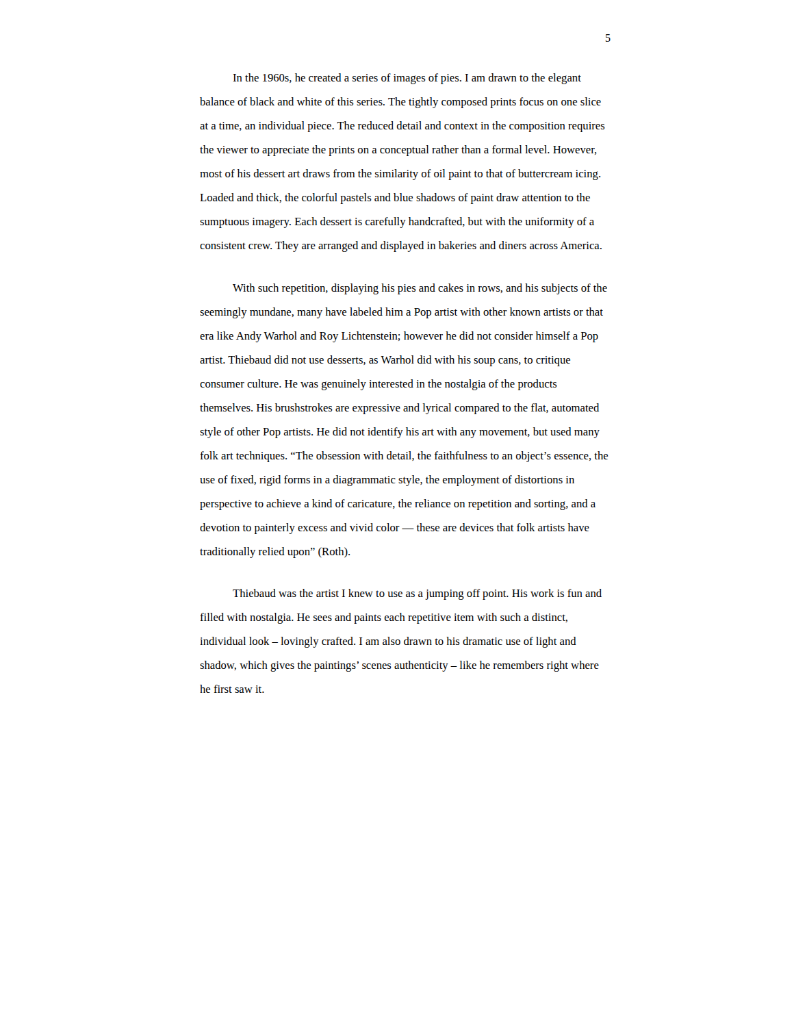5
In the 1960s, he created a series of images of pies. I am drawn to the elegant balance of black and white of this series. The tightly composed prints focus on one slice at a time, an individual piece. The reduced detail and context in the composition requires the viewer to appreciate the prints on a conceptual rather than a formal level. However, most of his dessert art draws from the similarity of oil paint to that of buttercream icing. Loaded and thick, the colorful pastels and blue shadows of paint draw attention to the sumptuous imagery. Each dessert is carefully handcrafted, but with the uniformity of a consistent crew. They are arranged and displayed in bakeries and diners across America.
With such repetition, displaying his pies and cakes in rows, and his subjects of the seemingly mundane, many have labeled him a Pop artist with other known artists or that era like Andy Warhol and Roy Lichtenstein; however he did not consider himself a Pop artist. Thiebaud did not use desserts, as Warhol did with his soup cans, to critique consumer culture. He was genuinely interested in the nostalgia of the products themselves. His brushstrokes are expressive and lyrical compared to the flat, automated style of other Pop artists. He did not identify his art with any movement, but used many folk art techniques. “The obsession with detail, the faithfulness to an object’s essence, the use of fixed, rigid forms in a diagrammatic style, the employment of distortions in perspective to achieve a kind of caricature, the reliance on repetition and sorting, and a devotion to painterly excess and vivid color — these are devices that folk artists have traditionally relied upon” (Roth).
Thiebaud was the artist I knew to use as a jumping off point. His work is fun and filled with nostalgia. He sees and paints each repetitive item with such a distinct, individual look – lovingly crafted. I am also drawn to his dramatic use of light and shadow, which gives the paintings’ scenes authenticity – like he remembers right where he first saw it.